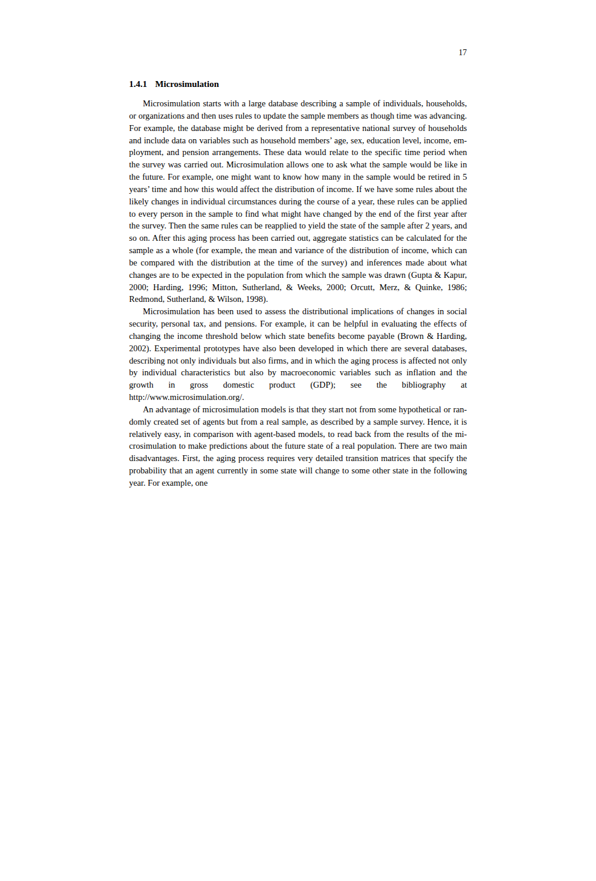17
1.4.1 Microsimulation
Microsimulation starts with a large database describing a sample of individuals, households, or organizations and then uses rules to update the sample members as though time was advancing. For example, the database might be derived from a representative national survey of households and include data on variables such as household members’ age, sex, education level, income, employment, and pension arrangements. These data would relate to the specific time period when the survey was carried out. Microsimulation allows one to ask what the sample would be like in the future. For example, one might want to know how many in the sample would be retired in 5 years’ time and how this would affect the distribution of income. If we have some rules about the likely changes in individual circumstances during the course of a year, these rules can be applied to every person in the sample to find what might have changed by the end of the first year after the survey. Then the same rules can be reapplied to yield the state of the sample after 2 years, and so on. After this aging process has been carried out, aggregate statistics can be calculated for the sample as a whole (for example, the mean and variance of the distribution of income, which can be compared with the distribution at the time of the survey) and inferences made about what changes are to be expected in the population from which the sample was drawn (Gupta & Kapur, 2000; Harding, 1996; Mitton, Sutherland, & Weeks, 2000; Orcutt, Merz, & Quinke, 1986; Redmond, Sutherland, & Wilson, 1998).
Microsimulation has been used to assess the distributional implications of changes in social security, personal tax, and pensions. For example, it can be helpful in evaluating the effects of changing the income threshold below which state benefits become payable (Brown & Harding, 2002). Experimental prototypes have also been developed in which there are several databases, describing not only individuals but also firms, and in which the aging process is affected not only by individual characteristics but also by macroeconomic variables such as inflation and the growth in gross domestic product (GDP); see the bibliography at http://www.microsimulation.org/.
An advantage of microsimulation models is that they start not from some hypothetical or randomly created set of agents but from a real sample, as described by a sample survey. Hence, it is relatively easy, in comparison with agent-based models, to read back from the results of the microsimulation to make predictions about the future state of a real population. There are two main disadvantages. First, the aging process requires very detailed transition matrices that specify the probability that an agent currently in some state will change to some other state in the following year. For example, one